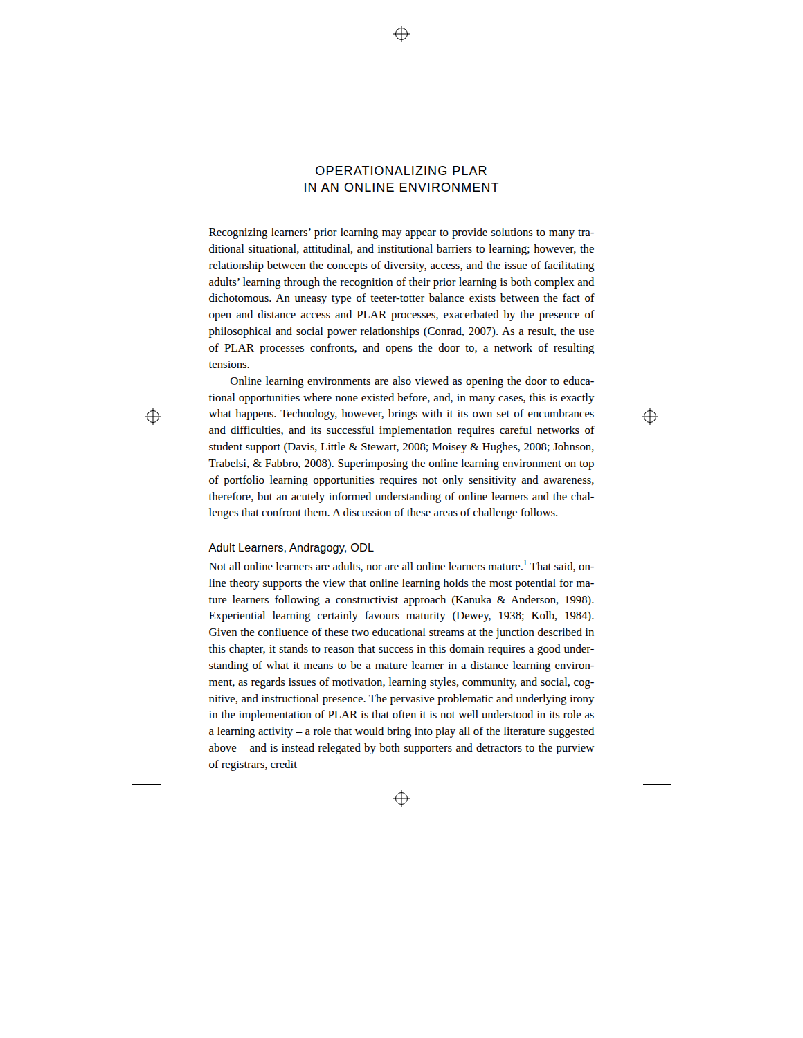Operationalizing PLAR
in an Online Environment
Recognizing learners’ prior learning may appear to provide solutions to many traditional situational, attitudinal, and institutional barriers to learning; however, the relationship between the concepts of diversity, access, and the issue of facilitating adults’ learning through the recognition of their prior learning is both complex and dichotomous. An uneasy type of teeter-totter balance exists between the fact of open and distance access and PLAR processes, exacerbated by the presence of philosophical and social power relationships (Conrad, 2007). As a result, the use of PLAR processes confronts, and opens the door to, a network of resulting tensions.
Online learning environments are also viewed as opening the door to educational opportunities where none existed before, and, in many cases, this is exactly what happens. Technology, however, brings with it its own set of encumbrances and difficulties, and its successful implementation requires careful networks of student support (Davis, Little & Stewart, 2008; Moisey & Hughes, 2008; Johnson, Trabelsi, & Fabbro, 2008). Superimposing the online learning environment on top of portfolio learning opportunities requires not only sensitivity and awareness, therefore, but an acutely informed understanding of online learners and the challenges that confront them. A discussion of these areas of challenge follows.
Adult Learners, Andragogy, ODL
Not all online learners are adults, nor are all online learners mature.1 That said, online theory supports the view that online learning holds the most potential for mature learners following a constructivist approach (Kanuka & Anderson, 1998). Experiential learning certainly favours maturity (Dewey, 1938; Kolb, 1984). Given the confluence of these two educational streams at the junction described in this chapter, it stands to reason that success in this domain requires a good understanding of what it means to be a mature learner in a distance learning environment, as regards issues of motivation, learning styles, community, and social, cognitive, and instructional presence. The pervasive problematic and underlying irony in the implementation of PLAR is that often it is not well understood in its role as a learning activity – a role that would bring into play all of the literature suggested above – and is instead relegated by both supporters and detractors to the purview of registrars, credit